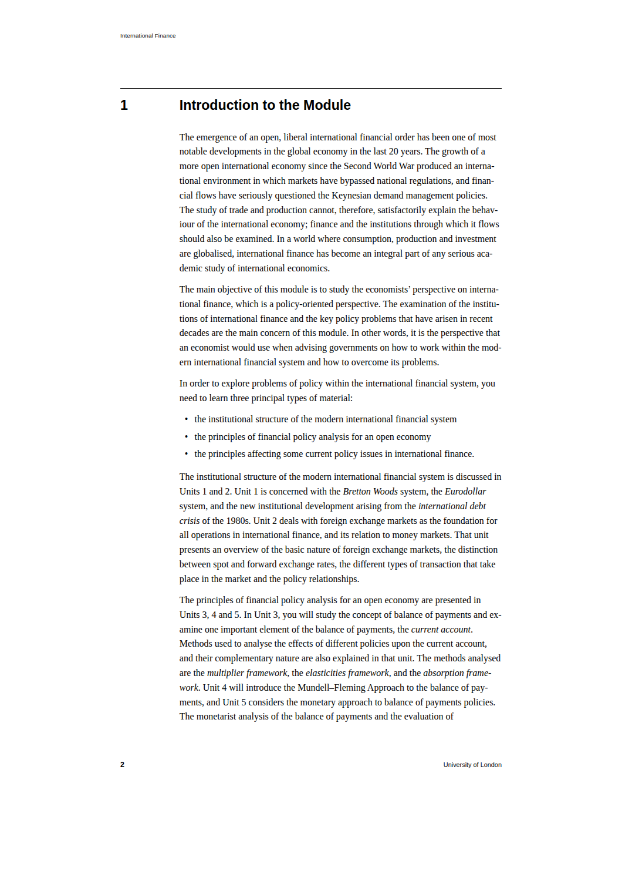International Finance
1 Introduction to the Module
The emergence of an open, liberal international financial order has been one of most notable developments in the global economy in the last 20 years. The growth of a more open international economy since the Second World War produced an international environment in which markets have bypassed national regulations, and financial flows have seriously questioned the Keynesian demand management policies. The study of trade and production cannot, therefore, satisfactorily explain the behaviour of the international economy; finance and the institutions through which it flows should also be examined. In a world where consumption, production and investment are globalised, international finance has become an integral part of any serious academic study of international economics.
The main objective of this module is to study the economists’ perspective on international finance, which is a policy-oriented perspective. The examination of the institutions of international finance and the key policy problems that have arisen in recent decades are the main concern of this module. In other words, it is the perspective that an economist would use when advising governments on how to work within the modern international financial system and how to overcome its problems.
In order to explore problems of policy within the international financial system, you need to learn three principal types of material:
the institutional structure of the modern international financial system
the principles of financial policy analysis for an open economy
the principles affecting some current policy issues in international finance.
The institutional structure of the modern international financial system is discussed in Units 1 and 2. Unit 1 is concerned with the Bretton Woods system, the Eurodollar system, and the new institutional development arising from the international debt crisis of the 1980s. Unit 2 deals with foreign exchange markets as the foundation for all operations in international finance, and its relation to money markets. That unit presents an overview of the basic nature of foreign exchange markets, the distinction between spot and forward exchange rates, the different types of transaction that take place in the market and the policy relationships.
The principles of financial policy analysis for an open economy are presented in Units 3, 4 and 5. In Unit 3, you will study the concept of balance of payments and examine one important element of the balance of payments, the current account. Methods used to analyse the effects of different policies upon the current account, and their complementary nature are also explained in that unit. The methods analysed are the multiplier framework, the elasticities framework, and the absorption framework. Unit 4 will introduce the Mundell–Fleming Approach to the balance of payments, and Unit 5 considers the monetary approach to balance of payments policies. The monetarist analysis of the balance of payments and the evaluation of
2 University of London